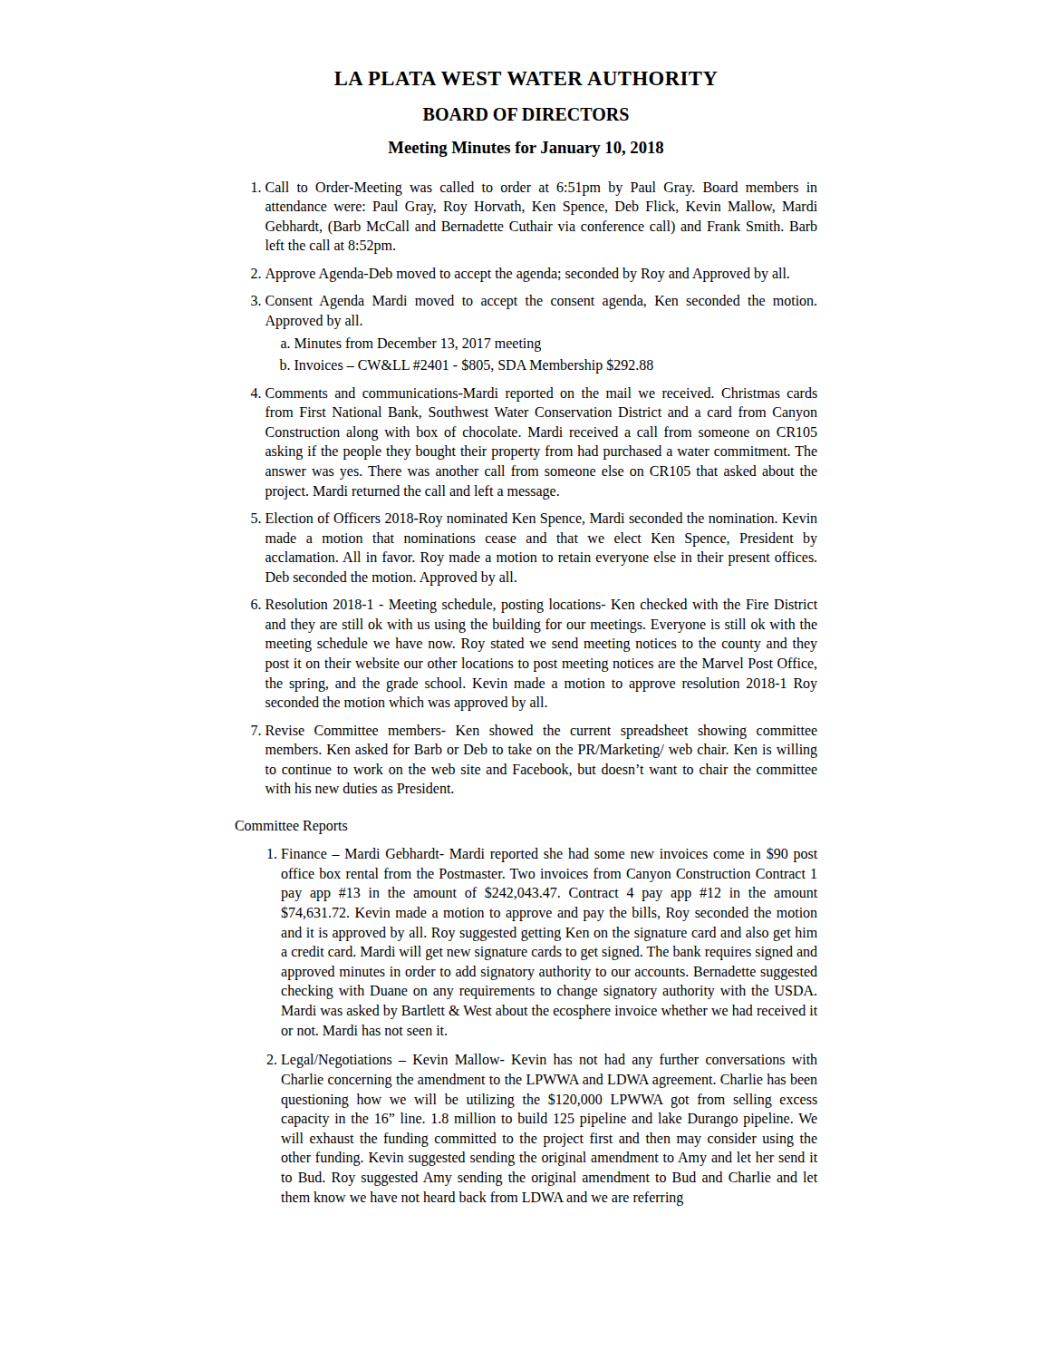LA PLATA WEST WATER AUTHORITY
BOARD OF DIRECTORS
Meeting Minutes for January 10, 2018
Call to Order-Meeting was called to order at 6:51pm by Paul Gray. Board members in attendance were: Paul Gray, Roy Horvath, Ken Spence, Deb Flick, Kevin Mallow, Mardi Gebhardt, (Barb McCall and Bernadette Cuthair via conference call) and Frank Smith. Barb left the call at 8:52pm.
Approve Agenda-Deb moved to accept the agenda; seconded by Roy and Approved by all.
Consent Agenda Mardi moved to accept the consent agenda, Ken seconded the motion. Approved by all.
Minutes from December 13, 2017 meeting
Invoices – CW&LL #2401 - $805, SDA Membership $292.88
Comments and communications-Mardi reported on the mail we received. Christmas cards from First National Bank, Southwest Water Conservation District and a card from Canyon Construction along with box of chocolate. Mardi received a call from someone on CR105 asking if the people they bought their property from had purchased a water commitment. The answer was yes. There was another call from someone else on CR105 that asked about the project. Mardi returned the call and left a message.
Election of Officers 2018-Roy nominated Ken Spence, Mardi seconded the nomination. Kevin made a motion that nominations cease and that we elect Ken Spence, President by acclamation. All in favor. Roy made a motion to retain everyone else in their present offices. Deb seconded the motion. Approved by all.
Resolution 2018-1 - Meeting schedule, posting locations- Ken checked with the Fire District and they are still ok with us using the building for our meetings. Everyone is still ok with the meeting schedule we have now. Roy stated we send meeting notices to the county and they post it on their website our other locations to post meeting notices are the Marvel Post Office, the spring, and the grade school. Kevin made a motion to approve resolution 2018-1 Roy seconded the motion which was approved by all.
Revise Committee members- Ken showed the current spreadsheet showing committee members. Ken asked for Barb or Deb to take on the PR/Marketing/ web chair. Ken is willing to continue to work on the web site and Facebook, but doesn’t want to chair the committee with his new duties as President.
Committee Reports
Finance – Mardi Gebhardt- Mardi reported she had some new invoices come in $90 post office box rental from the Postmaster. Two invoices from Canyon Construction Contract 1 pay app #13 in the amount of $242,043.47. Contract 4 pay app #12 in the amount $74,631.72. Kevin made a motion to approve and pay the bills, Roy seconded the motion and it is approved by all. Roy suggested getting Ken on the signature card and also get him a credit card. Mardi will get new signature cards to get signed. The bank requires signed and approved minutes in order to add signatory authority to our accounts. Bernadette suggested checking with Duane on any requirements to change signatory authority with the USDA. Mardi was asked by Bartlett & West about the ecosphere invoice whether we had received it or not. Mardi has not seen it.
Legal/Negotiations – Kevin Mallow- Kevin has not had any further conversations with Charlie concerning the amendment to the LPWWA and LDWA agreement. Charlie has been questioning how we will be utilizing the $120,000 LPWWA got from selling excess capacity in the 16” line. 1.8 million to build 125 pipeline and lake Durango pipeline. We will exhaust the funding committed to the project first and then may consider using the other funding. Kevin suggested sending the original amendment to Amy and let her send it to Bud. Roy suggested Amy sending the original amendment to Bud and Charlie and let them know we have not heard back from LDWA and we are referring